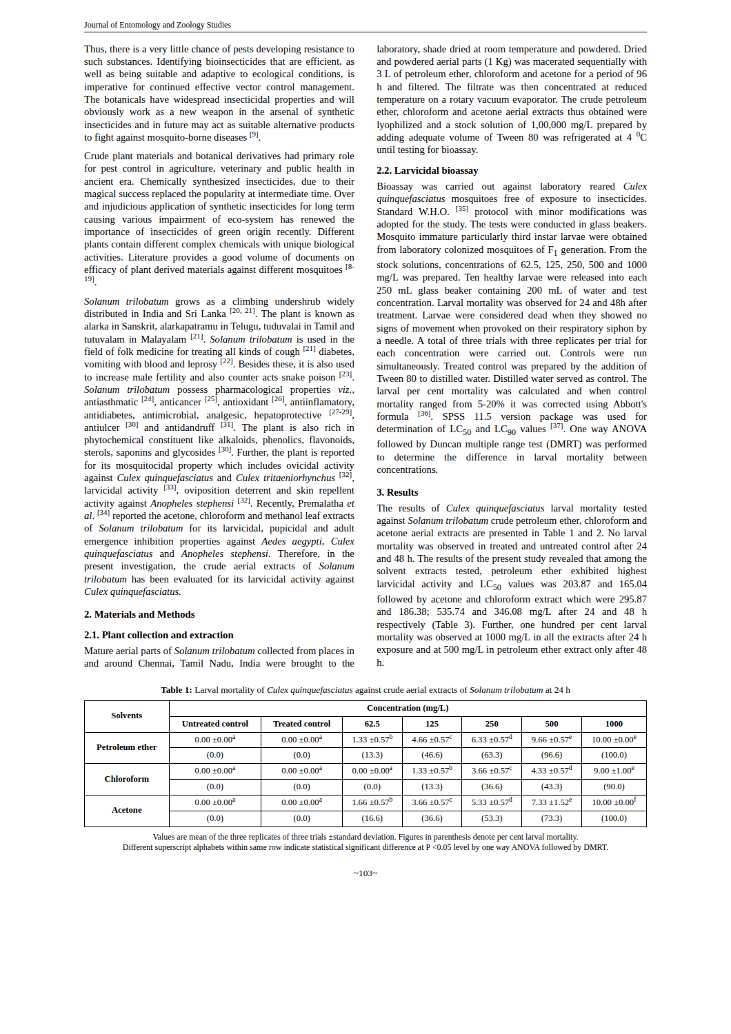Journal of Entomology and Zoology Studies
Thus, there is a very little chance of pests developing resistance to such substances. Identifying bioinsecticides that are efficient, as well as being suitable and adaptive to ecological conditions, is imperative for continued effective vector control management. The botanicals have widespread insecticidal properties and will obviously work as a new weapon in the arsenal of synthetic insecticides and in future may act as suitable alternative products to fight against mosquito-borne diseases [9].
Crude plant materials and botanical derivatives had primary role for pest control in agriculture, veterinary and public health in ancient era. Chemically synthesized insecticides, due to their magical success replaced the popularity at intermediate time. Over and injudicious application of synthetic insecticides for long term causing various impairment of eco-system has renewed the importance of insecticides of green origin recently. Different plants contain different complex chemicals with unique biological activities. Literature provides a good volume of documents on efficacy of plant derived materials against different mosquitoes [8-19].
Solanum trilobatum grows as a climbing undershrub widely distributed in India and Sri Lanka [20, 21]. The plant is known as alarka in Sanskrit, alarkapatramu in Telugu, tuduvalai in Tamil and tutuvalam in Malayalam [21]. Solanum trilobatum is used in the field of folk medicine for treating all kinds of cough [21] diabetes, vomiting with blood and leprosy [22]. Besides these, it is also used to increase male fertility and also counter acts snake poison [23]. Solanum trilobatum possess pharmacological properties viz., antiasthmatic [24], anticancer [25], antioxidant [26], antiinflamatory, antidiabetes, antimicrobial, analgesic, hepatoprotective [27-29], antiulcer [30] and antidandruff [31]. The plant is also rich in phytochemical constituent like alkaloids, phenolics, flavonoids, sterols, saponins and glycosides [30]. Further, the plant is reported for its mosquitocidal property which includes ovicidal activity against Culex quinquefasciatus and Culex tritaeniorhynchus [32], larvicidal activity [33], oviposition deterrent and skin repellent activity against Anopheles stephensi [32]. Recently, Premalatha et al. [34] reported the acetone, chloroform and methanol leaf extracts of Solanum trilobatum for its larvicidal, pupicidal and adult emergence inhibition properties against Aedes aegypti, Culex quinquefasciatus and Anopheles stephensi. Therefore, in the present investigation, the crude aerial extracts of Solanum trilobatum has been evaluated for its larvicidal activity against Culex quinquefasciatus.
2. Materials and Methods
2.1. Plant collection and extraction
Mature aerial parts of Solanum trilobatum collected from places in and around Chennai, Tamil Nadu, India were brought to the laboratory, shade dried at room temperature and powdered. Dried and powdered aerial parts (1 Kg) was macerated sequentially with 3 L of petroleum ether, chloroform and acetone for a period of 96 h and filtered. The filtrate was then concentrated at reduced temperature on a rotary vacuum evaporator. The crude petroleum ether, chloroform and acetone aerial extracts thus obtained were lyophilized and a stock solution of 1,00,000 mg/L prepared by adding adequate volume of Tween 80 was refrigerated at 4 0C until testing for bioassay.
2.2. Larvicidal bioassay
Bioassay was carried out against laboratory reared Culex quinquefasciatus mosquitoes free of exposure to insecticides. Standard W.H.O. [35] protocol with minor modifications was adopted for the study. The tests were conducted in glass beakers. Mosquito immature particularly third instar larvae were obtained from laboratory colonized mosquitoes of F1 generation. From the stock solutions, concentrations of 62.5, 125, 250, 500 and 1000 mg/L was prepared. Ten healthy larvae were released into each 250 mL glass beaker containing 200 mL of water and test concentration. Larval mortality was observed for 24 and 48h after treatment. Larvae were considered dead when they showed no signs of movement when provoked on their respiratory siphon by a needle. A total of three trials with three replicates per trial for each concentration were carried out. Controls were run simultaneously. Treated control was prepared by the addition of Tween 80 to distilled water. Distilled water served as control. The larval per cent mortality was calculated and when control mortality ranged from 5-20% it was corrected using Abbott's formula [36]. SPSS 11.5 version package was used for determination of LC50 and LC90 values [37]. One way ANOVA followed by Duncan multiple range test (DMRT) was performed to determine the difference in larval mortality between concentrations.
3. Results
The results of Culex quinquefasciatus larval mortality tested against Solanum trilobatum crude petroleum ether, chloroform and acetone aerial extracts are presented in Table 1 and 2. No larval mortality was observed in treated and untreated control after 24 and 48 h. The results of the present study revealed that among the solvent extracts tested, petroleum ether exhibited highest larvicidal activity and LC50 values was 203.87 and 165.04 followed by acetone and chloroform extract which were 295.87 and 186.38; 535.74 and 346.08 mg/L after 24 and 48 h respectively (Table 3). Further, one hundred per cent larval mortality was observed at 1000 mg/L in all the extracts after 24 h exposure and at 500 mg/L in petroleum ether extract only after 48 h.
Table 1: Larval mortality of Culex quinquefasciatus against crude aerial extracts of Solanum trilobatum at 24 h
| Solvents | Concentration (mg/L) |
| --- | --- |
| Untreated control | Treated control | 62.5 | 125 | 250 | 500 | 1000 |
| Petroleum ether | 0.00 ±0.00 a | 0.00 ±0.00 a | 1.33 ±0.57 b | 4.66 ±0.57 c | 6.33 ±0.57 d | 9.66 ±0.57 e | 10.00 ±0.00 e |
| (0.0) | (0.0) | (13.3) | (46.6) | (63.3) | (96.6) | (100.0) |
| Chloroform | 0.00 ±0.00 a | 0.00 ±0.00 a | 0.00 ±0.00 a | 1.33 ±0.57 b | 3.66 ±0.57 c | 4.33 ±0.57 d | 9.00 ±1.00 e |
| (0.0) | (0.0) | (0.0) | (13.3) | (36.6) | (43.3) | (90.0) |
| Acetone | 0.00 ±0.00 a | 0.00 ±0.00 a | 1.66 ±0.57 b | 3.66 ±0.57 c | 5.33 ±0.57 d | 7.33 ±1.52 e | 10.00 ±0.00 f |
| (0.0) | (0.0) | (16.6) | (36.6) | (53.3) | (73.3) | (100.0) |
Values are mean of the three replicates of three trials ±standard deviation. Figures in parenthesis denote per cent larval mortality.
Different superscript alphabets within same row indicate statistical significant difference at P <0.05 level by one way ANOVA followed by DMRT.
~103~